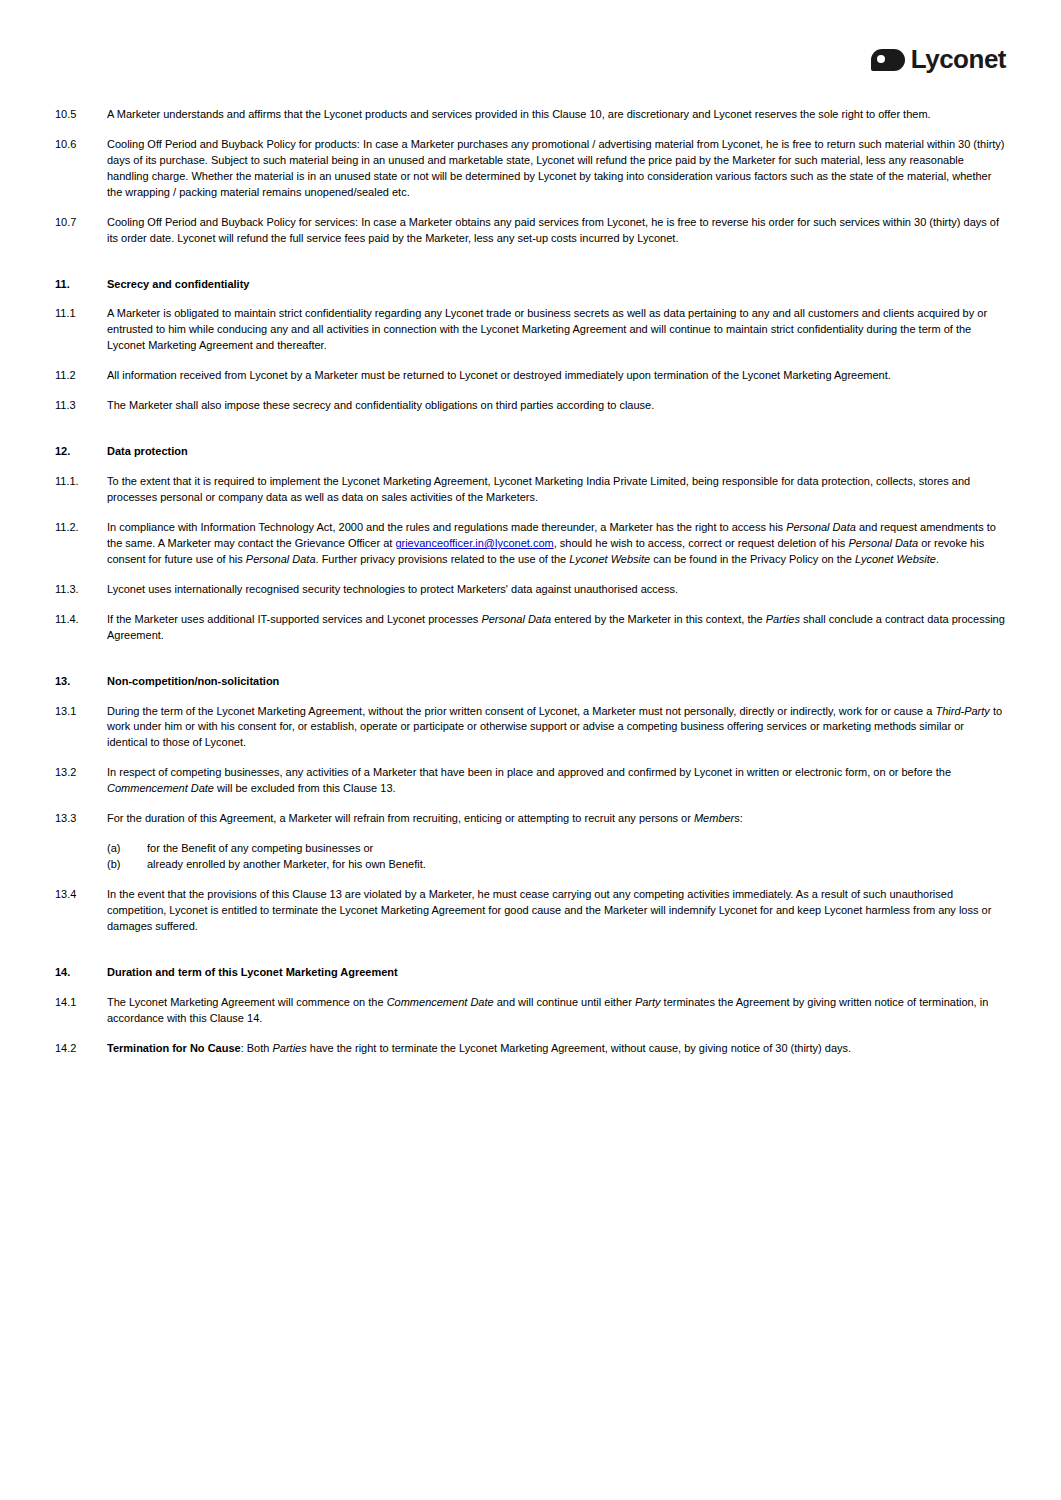Lyconet
| 10.5 | A Marketer understands and affirms that the Lyconet products and services provided in this Clause 10, are discretionary and Lyconet reserves the sole right to offer them. |
| 10.6 | Cooling Off Period and Buyback Policy for products: In case a Marketer purchases any promotional / advertising material from Lyconet, he is free to return such material within 30 (thirty) days of its purchase. Subject to such material being in an unused and marketable state, Lyconet will refund the price paid by the Marketer for such material, less any reasonable handling charge. Whether the material is in an unused state or not will be determined by Lyconet by taking into consideration various factors such as the state of the material, whether the wrapping / packing material remains unopened/sealed etc. |
| 10.7 | Cooling Off Period and Buyback Policy for services: In case a Marketer obtains any paid services from Lyconet, he is free to reverse his order for such services within 30 (thirty) days of its order date. Lyconet will refund the full service fees paid by the Marketer, less any set-up costs incurred by Lyconet. |
| 11. | Secrecy and confidentiality |
| 11.1 | A Marketer is obligated to maintain strict confidentiality regarding any Lyconet trade or business secrets as well as data pertaining to any and all customers and clients acquired by or entrusted to him while conducing any and all activities in connection with the Lyconet Marketing Agreement and will continue to maintain strict confidentiality during the term of the Lyconet Marketing Agreement and thereafter. |
| 11.2 | All information received from Lyconet by a Marketer must be returned to Lyconet or destroyed immediately upon termination of the Lyconet Marketing Agreement. |
| 11.3 | The Marketer shall also impose these secrecy and confidentiality obligations on third parties according to clause. |
| 12. | Data protection |
| 11.1. | To the extent that it is required to implement the Lyconet Marketing Agreement, Lyconet Marketing India Private Limited, being responsible for data protection, collects, stores and processes personal or company data as well as data on sales activities of the Marketers. |
| 11.2. | In compliance with Information Technology Act, 2000 and the rules and regulations made thereunder, a Marketer has the right to access his Personal Data and request amendments to the same. A Marketer may contact the Grievance Officer at grievanceofficer.in@lyconet.com , should he wish to access, correct or request deletion of his Personal Data or revoke his consent for future use of his Personal Data . Further privacy provisions related to the use of the Lyconet Website can be found in the Privacy Policy on the Lyconet Website . |
| 11.3. | Lyconet uses internationally recognised security technologies to protect Marketers' data against unauthorised access. |
| 11.4. | If the Marketer uses additional IT-supported services and Lyconet processes Personal Data entered by the Marketer in this context, the Parties shall conclude a contract data processing Agreement. |
| 13. | Non-competition/non-solicitation |
| 13.1 | During the term of the Lyconet Marketing Agreement, without the prior written consent of Lyconet, a Marketer must not personally, directly or indirectly, work for or cause a Third-Party to work under him or with his consent for, or establish, operate or participate or otherwise support or advise a competing business offering services or marketing methods similar or identical to those of Lyconet. |
| 13.2 | In respect of competing businesses, any activities of a Marketer that have been in place and approved and confirmed by Lyconet in written or electronic form, on or before the Commencement Date will be excluded from this Clause 13. |
| 13.3 | For the duration of this Agreement, a Marketer will refrain from recruiting, enticing or attempting to recruit any persons or Member s: |
| (a) | for the Benefit of any competing businesses or |
| (b) | already enrolled by another Marketer, for his own Benefit. |
| 13.4 | In the event that the provisions of this Clause 13 are violated by a Marketer, he must cease carrying out any competing activities immediately. As a result of such unauthorised competition, Lyconet is entitled to terminate the Lyconet Marketing Agreement for good cause and the Marketer will indemnify Lyconet for and keep Lyconet harmless from any loss or damages suffered. |
| 14. | Duration and term of this Lyconet Marketing Agreement |
| 14.1 | The Lyconet Marketing Agreement will commence on the Commencement Date and will continue until either Party terminates the Agreement by giving written notice of termination, in accordance with this Clause 14. |
| 14.2 | Termination for No Cause : Both Parties have the right to terminate the Lyconet Marketing Agreement, without cause, by giving notice of 30 (thirty) days. |